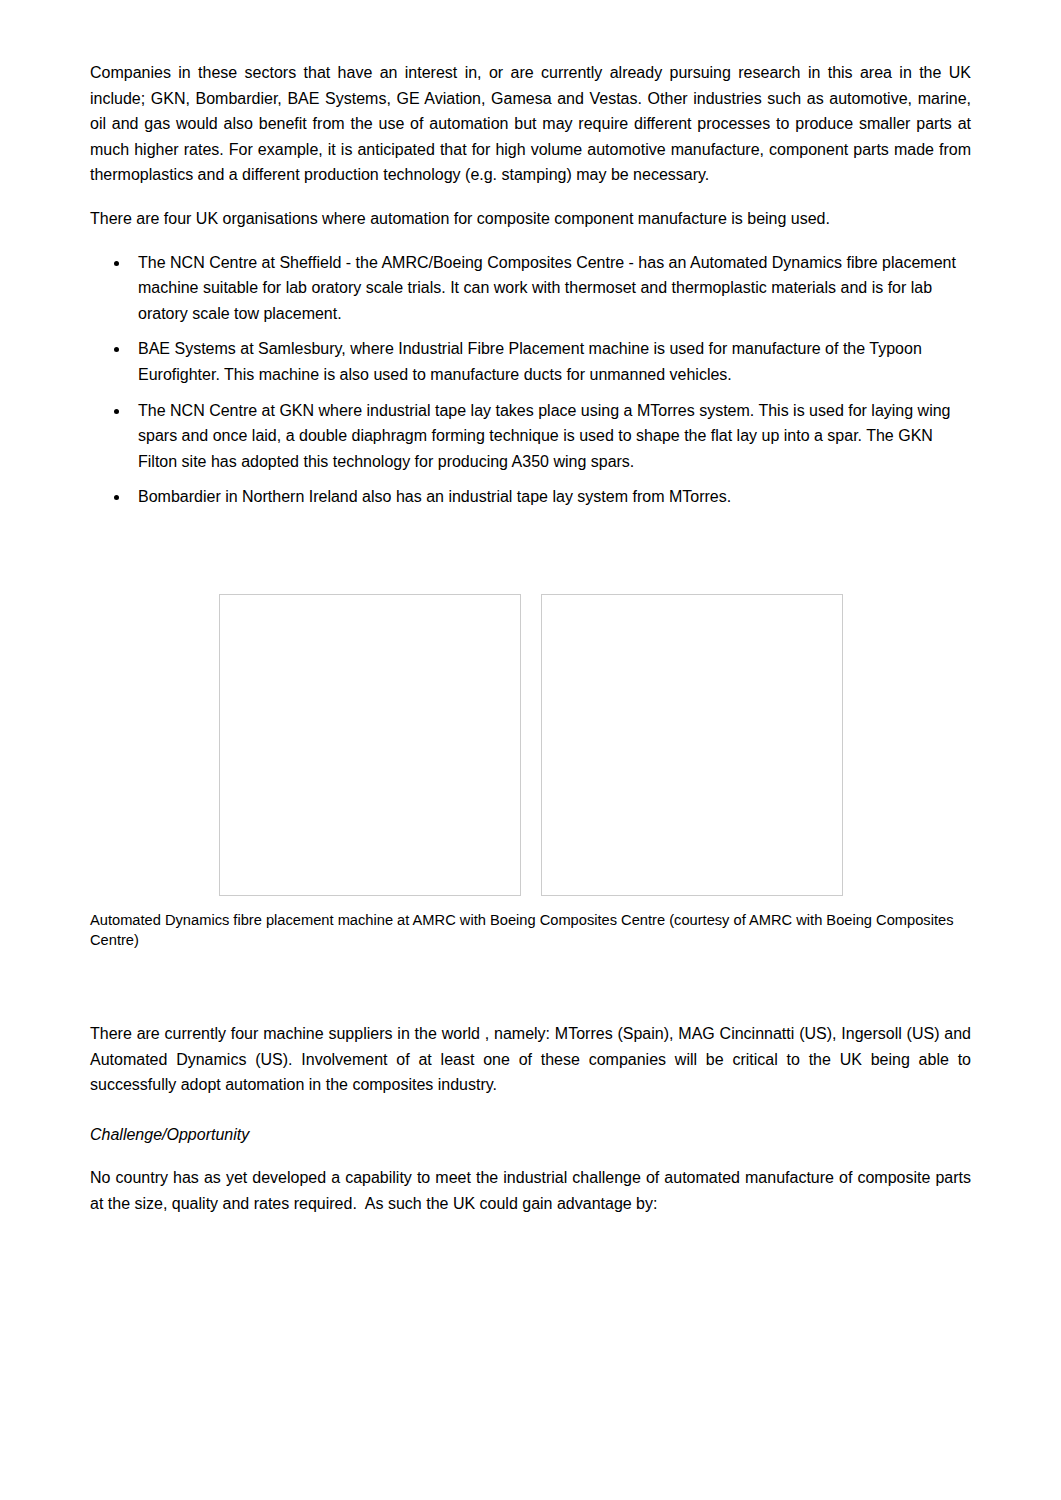Companies in these sectors that have an interest in, or are currently already pursuing research in this area in the UK include; GKN, Bombardier, BAE Systems, GE Aviation, Gamesa and Vestas. Other industries such as automotive, marine, oil and gas would also benefit from the use of automation but may require different processes to produce smaller parts at much higher rates. For example, it is anticipated that for high volume automotive manufacture, component parts made from thermoplastics and a different production technology (e.g. stamping) may be necessary.
There are four UK organisations where automation for composite component manufacture is being used.
The NCN Centre at Sheffield - the AMRC/Boeing Composites Centre - has an Automated Dynamics fibre placement machine suitable for lab oratory scale trials. It can work with thermoset and thermoplastic materials and is for lab oratory scale tow placement.
BAE Systems at Samlesbury, where Industrial Fibre Placement machine is used for manufacture of the Typoon Eurofighter. This machine is also used to manufacture ducts for unmanned vehicles.
The NCN Centre at GKN where industrial tape lay takes place using a MTorres system. This is used for laying wing spars and once laid, a double diaphragm forming technique is used to shape the flat lay up into a spar. The GKN Filton site has adopted this technology for producing A350 wing spars.
Bombardier in Northern Ireland also has an industrial tape lay system from MTorres.
Automated Dynamics fibre placement machine at AMRC with Boeing Composites Centre (courtesy of AMRC with Boeing Composites Centre)
There are currently four machine suppliers in the world , namely: MTorres (Spain), MAG Cincinnatti (US), Ingersoll (US) and Automated Dynamics (US). Involvement of at least one of these companies will be critical to the UK being able to successfully adopt automation in the composites industry.
Challenge/Opportunity
No country has as yet developed a capability to meet the industrial challenge of automated manufacture of composite parts at the size, quality and rates required. As such the UK could gain advantage by: